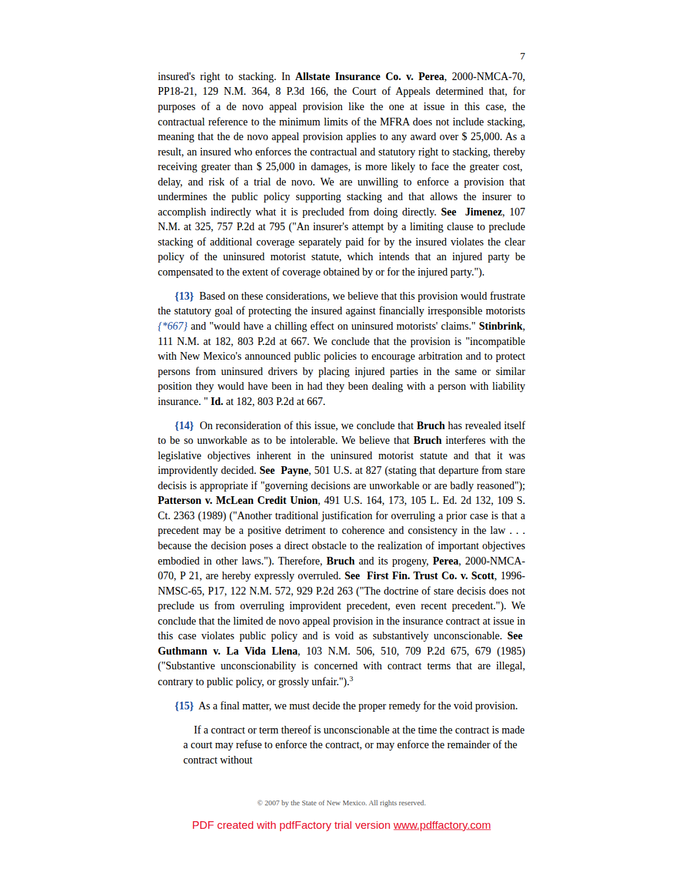7
insured's right to stacking. In Allstate Insurance Co. v. Perea, 2000-NMCA-70, PP18-21, 129 N.M. 364, 8 P.3d 166, the Court of Appeals determined that, for purposes of a de novo appeal provision like the one at issue in this case, the contractual reference to the minimum limits of the MFRA does not include stacking, meaning that the de novo appeal provision applies to any award over $ 25,000. As a result, an insured who enforces the contractual and statutory right to stacking, thereby receiving greater than $ 25,000 in damages, is more likely to face the greater cost, delay, and risk of a trial de novo. We are unwilling to enforce a provision that undermines the public policy supporting stacking and that allows the insurer to accomplish indirectly what it is precluded from doing directly. See Jimenez, 107 N.M. at 325, 757 P.2d at 795 ("An insurer's attempt by a limiting clause to preclude stacking of additional coverage separately paid for by the insured violates the clear policy of the uninsured motorist statute, which intends that an injured party be compensated to the extent of coverage obtained by or for the injured party.").
{13} Based on these considerations, we believe that this provision would frustrate the statutory goal of protecting the insured against financially irresponsible motorists {*667} and "would have a chilling effect on uninsured motorists' claims." Stinbrink, 111 N.M. at 182, 803 P.2d at 667. We conclude that the provision is "incompatible with New Mexico's announced public policies to encourage arbitration and to protect persons from uninsured drivers by placing injured parties in the same or similar position they would have been in had they been dealing with a person with liability insurance. " Id. at 182, 803 P.2d at 667.
{14} On reconsideration of this issue, we conclude that Bruch has revealed itself to be so unworkable as to be intolerable. We believe that Bruch interferes with the legislative objectives inherent in the uninsured motorist statute and that it was improvidently decided. See Payne, 501 U.S. at 827 (stating that departure from stare decisis is appropriate if "governing decisions are unworkable or are badly reasoned"); Patterson v. McLean Credit Union, 491 U.S. 164, 173, 105 L. Ed. 2d 132, 109 S. Ct. 2363 (1989) ("Another traditional justification for overruling a prior case is that a precedent may be a positive detriment to coherence and consistency in the law . . . because the decision poses a direct obstacle to the realization of important objectives embodied in other laws."). Therefore, Bruch and its progeny, Perea, 2000-NMCA-070, P 21, are hereby expressly overruled. See First Fin. Trust Co. v. Scott, 1996-NMSC-65, P17, 122 N.M. 572, 929 P.2d 263 ("The doctrine of stare decisis does not preclude us from overruling improvident precedent, even recent precedent."). We conclude that the limited de novo appeal provision in the insurance contract at issue in this case violates public policy and is void as substantively unconscionable. See Guthmann v. La Vida Llena, 103 N.M. 506, 510, 709 P.2d 675, 679 (1985) ("Substantive unconscionability is concerned with contract terms that are illegal, contrary to public policy, or grossly unfair.").3
{15} As a final matter, we must decide the proper remedy for the void provision.
If a contract or term thereof is unconscionable at the time the contract is made a court may refuse to enforce the contract, or may enforce the remainder of the contract without
© 2007 by the State of New Mexico. All rights reserved.
PDF created with pdfFactory trial version www.pdffactory.com